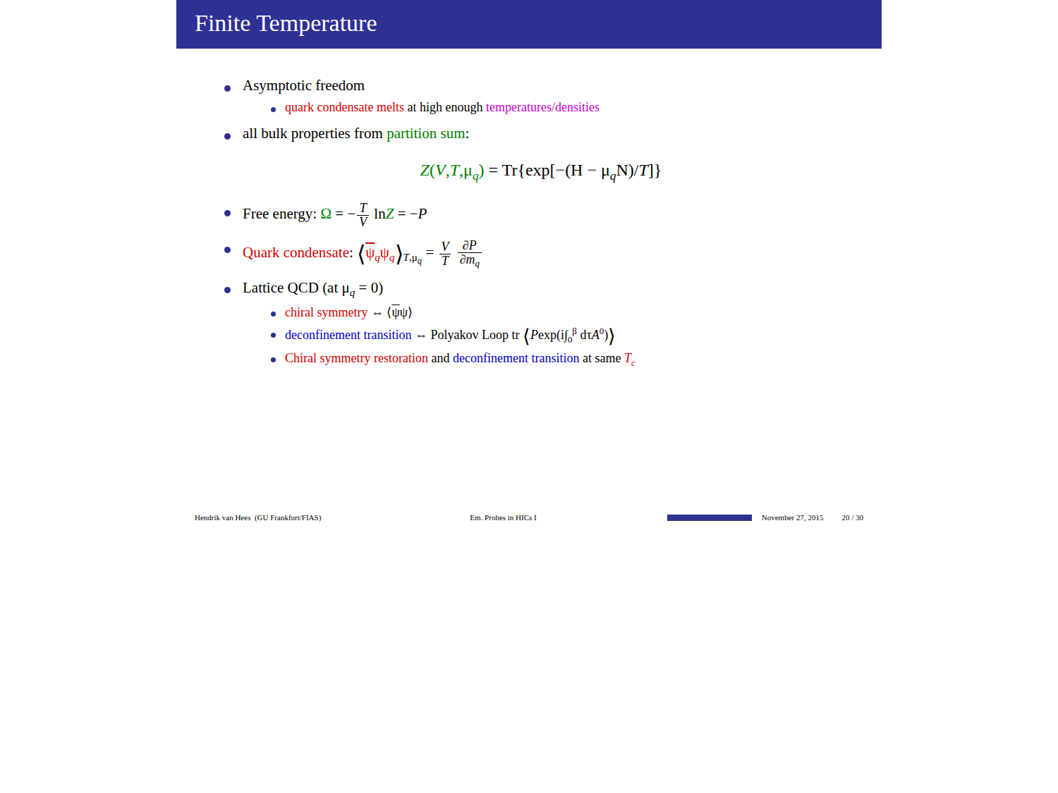Finite Temperature
Asymptotic freedom
quark condensate melts at high enough temperatures/densities
all bulk properties from partition sum:
Z(V,T,μq) = Tr{exp[−(H − μq N)/T]}
Free energy: Ω = −TV lnZ = −P
Quark condensate: ⟨ψqψq⟩T,μq = VT ∂P∂mq
Lattice QCD (at μq = 0)
chiral symmetry ⇔ ⟨ψψ⟩
deconfinement transition ⇔ Polyakov Loop tr ⟨Pexp(i∫0 β dτA 0)⟩
Chiral symmetry restoration and deconfinement transition at same Tc
Hendrik van Hees (GU Frankfurt/FIAS)
Em. Probes in HICs I
November 27, 201520 / 30